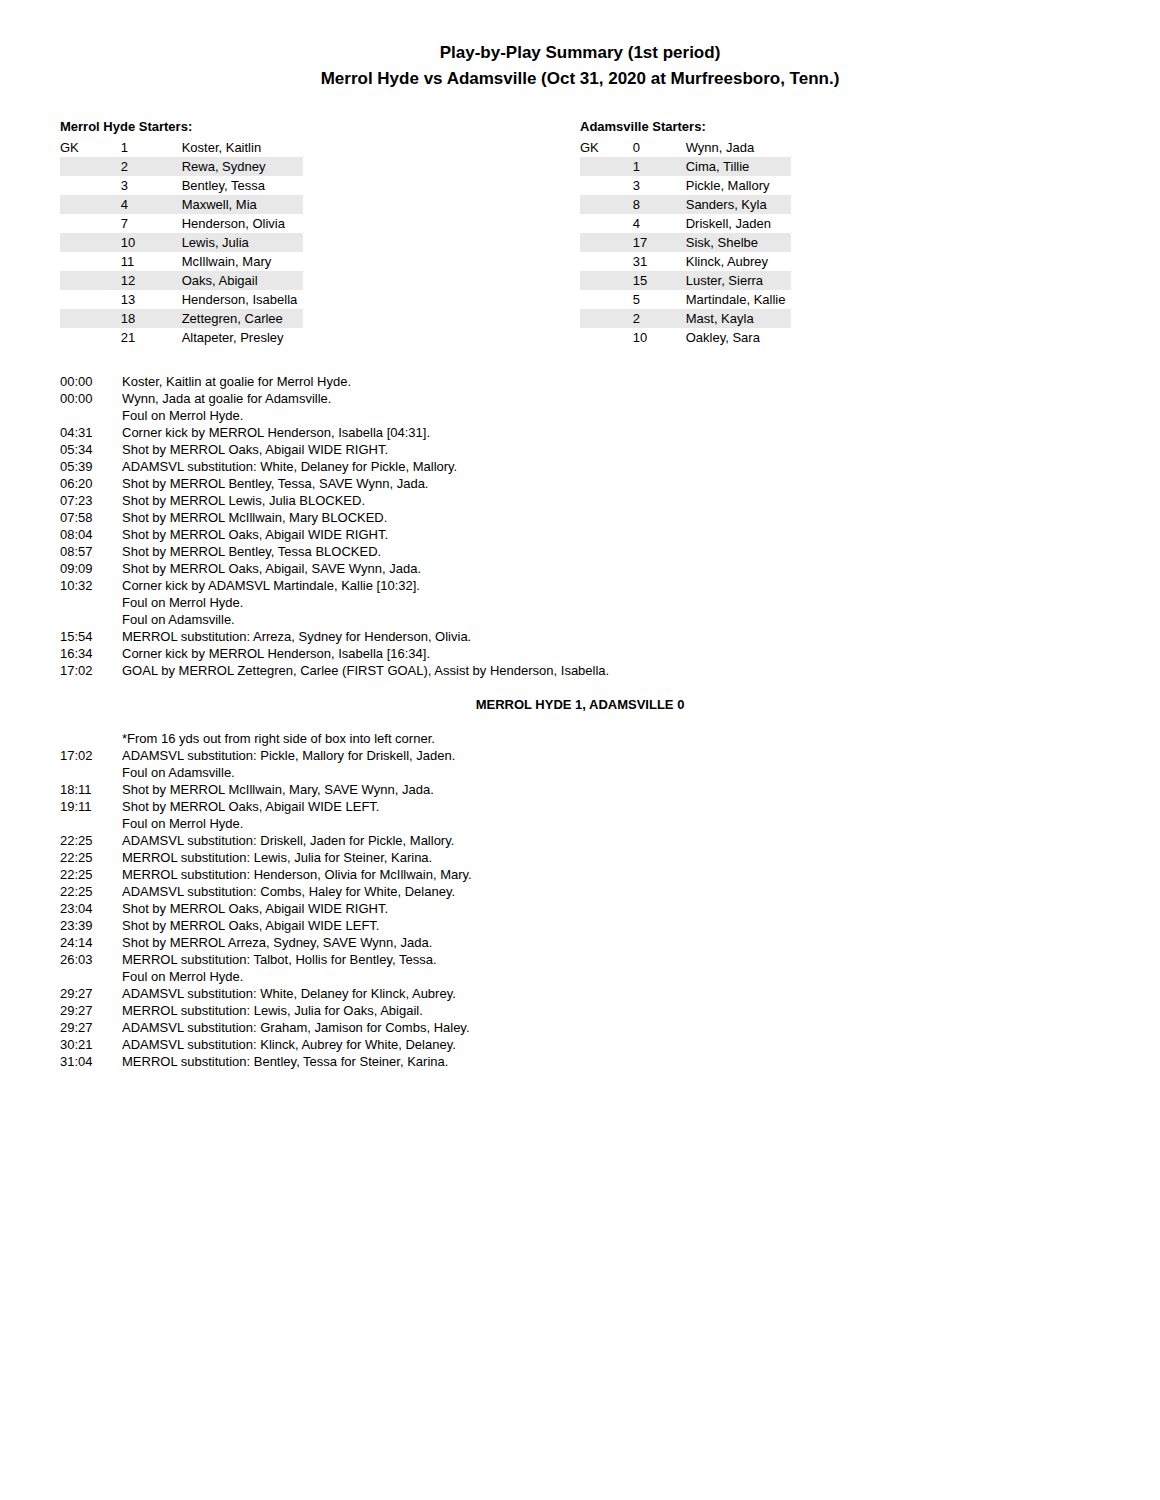Play-by-Play Summary (1st period)
Merrol Hyde vs Adamsville (Oct 31, 2020 at Murfreesboro, Tenn.)
| Merrol Hyde Starters: / GK / 1 / Koster, Kaitlin / / / 2 / Rewa, Sydney / / / 3 / Bentley, Tessa / / / 4 / Maxwell, Mia / / / 7 / Henderson, Olivia / / / 10 / Lewis, Julia / / / 11 / McIllwain, Mary / / / 12 / Oaks, Abigail / / / 13 / Henderson, Isabella / / / 18 / Zettegren, Carlee / / / 21 / Altapeter, Presley / | Adamsville Starters: / GK / 0 / Wynn, Jada / / / 1 / Cima, Tillie / / / 3 / Pickle, Mallory / / / 8 / Sanders, Kyla / / / 4 / Driskell, Jaden / / / 17 / Sisk, Shelbe / / / 31 / Klinck, Aubrey / / / 15 / Luster, Sierra / / / 5 / Martindale, Kallie / / / 2 / Mast, Kayla / / / 10 / Oakley, Sara / |
| 00:00 | Koster, Kaitlin at goalie for Merrol Hyde. |
| 00:00 | Wynn, Jada at goalie for Adamsville. |
| | Foul on Merrol Hyde. |
| 04:31 | Corner kick by MERROL Henderson, Isabella [04:31]. |
| 05:34 | Shot by MERROL Oaks, Abigail WIDE RIGHT. |
| 05:39 | ADAMSVL substitution: White, Delaney for Pickle, Mallory. |
| 06:20 | Shot by MERROL Bentley, Tessa, SAVE Wynn, Jada. |
| 07:23 | Shot by MERROL Lewis, Julia BLOCKED. |
| 07:58 | Shot by MERROL McIllwain, Mary BLOCKED. |
| 08:04 | Shot by MERROL Oaks, Abigail WIDE RIGHT. |
| 08:57 | Shot by MERROL Bentley, Tessa BLOCKED. |
| 09:09 | Shot by MERROL Oaks, Abigail, SAVE Wynn, Jada. |
| 10:32 | Corner kick by ADAMSVL Martindale, Kallie [10:32]. |
| | Foul on Merrol Hyde. |
| | Foul on Adamsville. |
| 15:54 | MERROL substitution: Arreza, Sydney for Henderson, Olivia. |
| 16:34 | Corner kick by MERROL Henderson, Isabella [16:34]. |
| 17:02 | GOAL by MERROL Zettegren, Carlee (FIRST GOAL), Assist by Henderson, Isabella. |
MERROL HYDE 1, ADAMSVILLE 0
| | *From 16 yds out from right side of box into left corner. |
| 17:02 | ADAMSVL substitution: Pickle, Mallory for Driskell, Jaden. |
| | Foul on Adamsville. |
| 18:11 | Shot by MERROL McIllwain, Mary, SAVE Wynn, Jada. |
| 19:11 | Shot by MERROL Oaks, Abigail WIDE LEFT. |
| | Foul on Merrol Hyde. |
| 22:25 | ADAMSVL substitution: Driskell, Jaden for Pickle, Mallory. |
| 22:25 | MERROL substitution: Lewis, Julia for Steiner, Karina. |
| 22:25 | MERROL substitution: Henderson, Olivia for McIllwain, Mary. |
| 22:25 | ADAMSVL substitution: Combs, Haley for White, Delaney. |
| 23:04 | Shot by MERROL Oaks, Abigail WIDE RIGHT. |
| 23:39 | Shot by MERROL Oaks, Abigail WIDE LEFT. |
| 24:14 | Shot by MERROL Arreza, Sydney, SAVE Wynn, Jada. |
| 26:03 | MERROL substitution: Talbot, Hollis for Bentley, Tessa. |
| | Foul on Merrol Hyde. |
| 29:27 | ADAMSVL substitution: White, Delaney for Klinck, Aubrey. |
| 29:27 | MERROL substitution: Lewis, Julia for Oaks, Abigail. |
| 29:27 | ADAMSVL substitution: Graham, Jamison for Combs, Haley. |
| 30:21 | ADAMSVL substitution: Klinck, Aubrey for White, Delaney. |
| 31:04 | MERROL substitution: Bentley, Tessa for Steiner, Karina. |